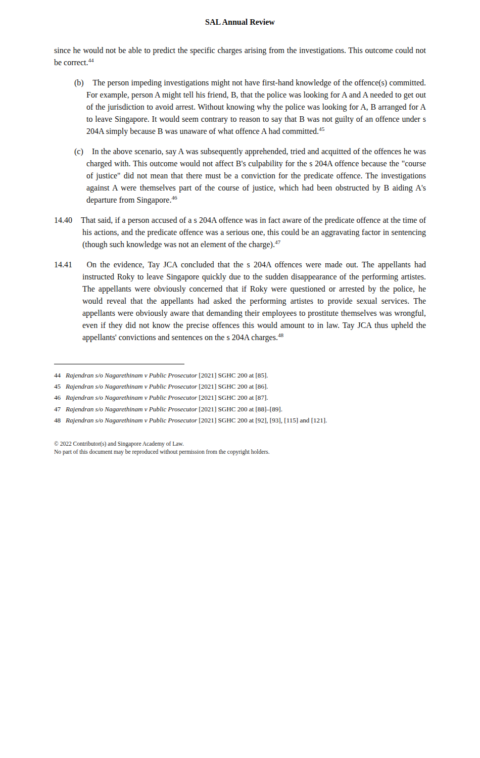SAL Annual Review
since he would not be able to predict the specific charges arising from the investigations. This outcome could not be correct.44
(b) The person impeding investigations might not have first-hand knowledge of the offence(s) committed. For example, person A might tell his friend, B, that the police was looking for A and A needed to get out of the jurisdiction to avoid arrest. Without knowing why the police was looking for A, B arranged for A to leave Singapore. It would seem contrary to reason to say that B was not guilty of an offence under s 204A simply because B was unaware of what offence A had committed.45
(c) In the above scenario, say A was subsequently apprehended, tried and acquitted of the offences he was charged with. This outcome would not affect B's culpability for the s 204A offence because the "course of justice" did not mean that there must be a conviction for the predicate offence. The investigations against A were themselves part of the course of justice, which had been obstructed by B aiding A's departure from Singapore.46
14.40 That said, if a person accused of a s 204A offence was in fact aware of the predicate offence at the time of his actions, and the predicate offence was a serious one, this could be an aggravating factor in sentencing (though such knowledge was not an element of the charge).47
14.41 On the evidence, Tay JCA concluded that the s 204A offences were made out. The appellants had instructed Roky to leave Singapore quickly due to the sudden disappearance of the performing artistes. The appellants were obviously concerned that if Roky were questioned or arrested by the police, he would reveal that the appellants had asked the performing artistes to provide sexual services. The appellants were obviously aware that demanding their employees to prostitute themselves was wrongful, even if they did not know the precise offences this would amount to in law. Tay JCA thus upheld the appellants' convictions and sentences on the s 204A charges.48
44 Rajendran s/o Nagarethinam v Public Prosecutor [2021] SGHC 200 at [85].
45 Rajendran s/o Nagarethinam v Public Prosecutor [2021] SGHC 200 at [86].
46 Rajendran s/o Nagarethinam v Public Prosecutor [2021] SGHC 200 at [87].
47 Rajendran s/o Nagarethinam v Public Prosecutor [2021] SGHC 200 at [88]–[89].
48 Rajendran s/o Nagarethinam v Public Prosecutor [2021] SGHC 200 at [92], [93], [115] and [121].
© 2022 Contributor(s) and Singapore Academy of Law.
No part of this document may be reproduced without permission from the copyright holders.